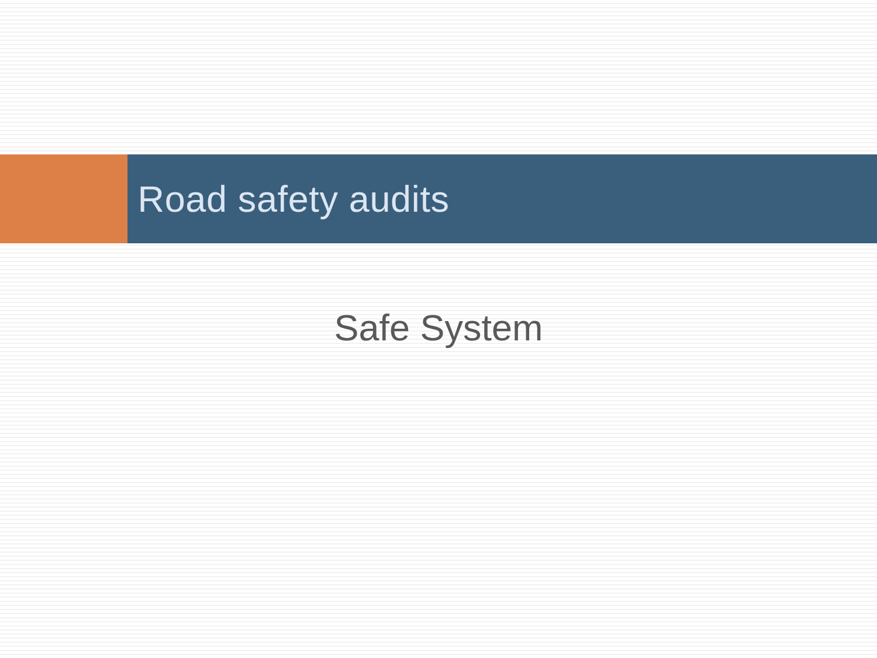Road safety audits
Safe System